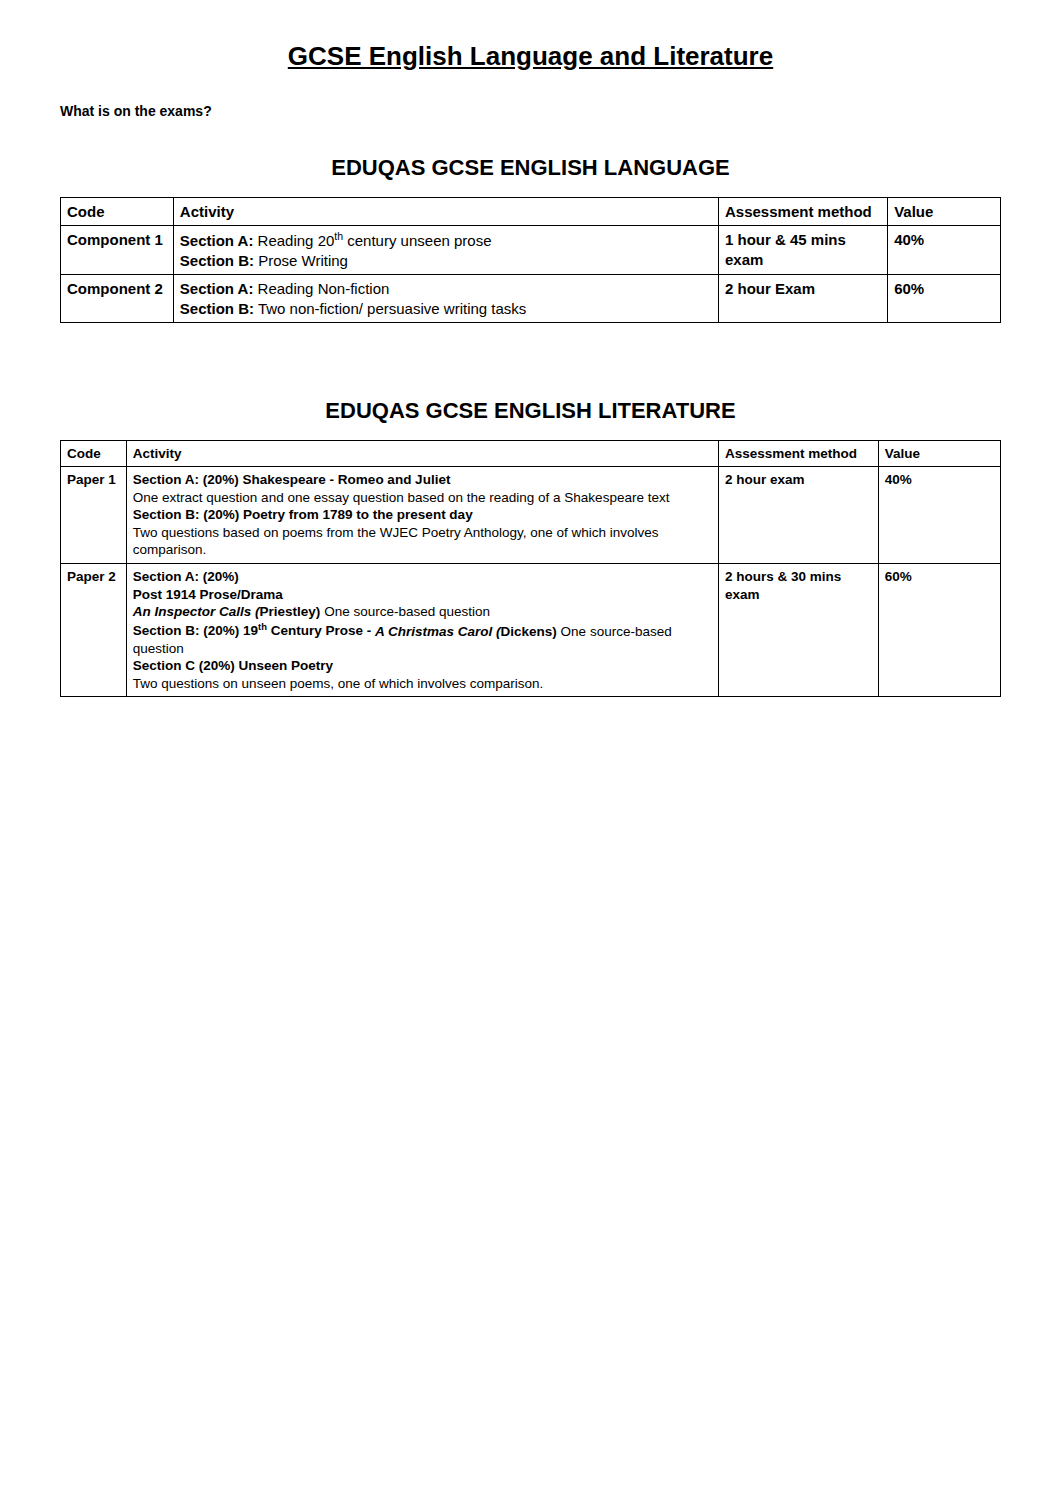GCSE English Language and Literature
What is on the exams?
EDUQAS GCSE ENGLISH LANGUAGE
| Code | Activity | Assessment method | Value |
| --- | --- | --- | --- |
| Component 1 | Section A: Reading 20 th century unseen prose Section B: Prose Writing | 1 hour & 45 mins exam | 40% |
| Component 2 | Section A: Reading Non-fiction Section B: Two non-fiction/ persuasive writing tasks | 2 hour Exam | 60% |
EDUQAS GCSE ENGLISH LITERATURE
| Code | Activity | Assessment method | Value |
| --- | --- | --- | --- |
| Paper 1 | Section A: (20%) Shakespeare - Romeo and Juliet One extract question and one essay question based on the reading of a Shakespeare text Section B: (20%) Poetry from 1789 to the present day Two questions based on poems from the WJEC Poetry Anthology, one of which involves comparison. | 2 hour exam | 40% |
| Paper 2 | Section A: (20%) Post 1914 Prose/Drama An Inspector Calls ( Priestley) One source-based question Section B: (20%) 19 th Century Prose - A Christmas Carol ( Dickens) One source-based question Section C (20%) Unseen Poetry Two questions on unseen poems, one of which involves comparison. | 2 hours & 30 mins exam | 60% |